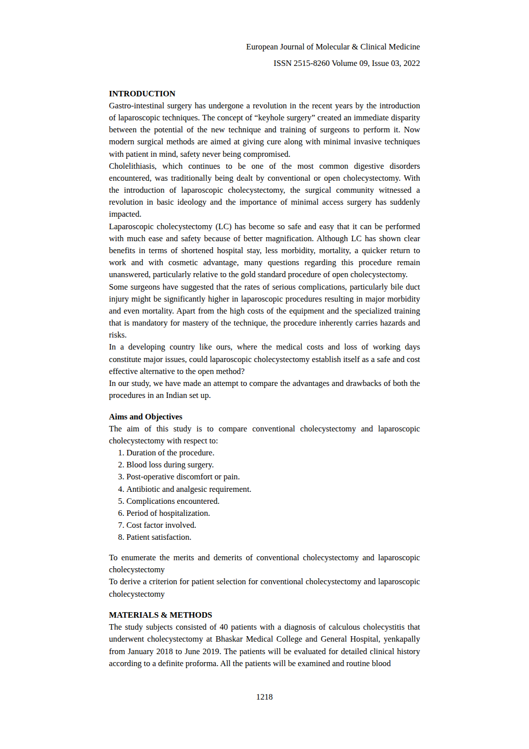European Journal of Molecular & Clinical Medicine ISSN 2515-8260 Volume 09, Issue 03, 2022
Introduction
Gastro-intestinal surgery has undergone a revolution in the recent years by the introduction of laparoscopic techniques. The concept of “keyhole surgery” created an immediate disparity between the potential of the new technique and training of surgeons to perform it. Now modern surgical methods are aimed at giving cure along with minimal invasive techniques with patient in mind, safety never being compromised.
Cholelithiasis, which continues to be one of the most common digestive disorders encountered, was traditionally being dealt by conventional or open cholecystectomy. With the introduction of laparoscopic cholecystectomy, the surgical community witnessed a revolution in basic ideology and the importance of minimal access surgery has suddenly impacted.
Laparoscopic cholecystectomy (LC) has become so safe and easy that it can be performed with much ease and safety because of better magnification. Although LC has shown clear benefits in terms of shortened hospital stay, less morbidity, mortality, a quicker return to work and with cosmetic advantage, many questions regarding this procedure remain unanswered, particularly relative to the gold standard procedure of open cholecystectomy.
Some surgeons have suggested that the rates of serious complications, particularly bile duct injury might be significantly higher in laparoscopic procedures resulting in major morbidity and even mortality. Apart from the high costs of the equipment and the specialized training that is mandatory for mastery of the technique, the procedure inherently carries hazards and risks.
In a developing country like ours, where the medical costs and loss of working days constitute major issues, could laparoscopic cholecystectomy establish itself as a safe and cost effective alternative to the open method?
In our study, we have made an attempt to compare the advantages and drawbacks of both the procedures in an Indian set up.
Aims and Objectives
The aim of this study is to compare conventional cholecystectomy and laparoscopic cholecystectomy with respect to:
Duration of the procedure.
Blood loss during surgery.
Post-operative discomfort or pain.
Antibiotic and analgesic requirement.
Complications encountered.
Period of hospitalization.
Cost factor involved.
Patient satisfaction.
To enumerate the merits and demerits of conventional cholecystectomy and laparoscopic cholecystectomy
To derive a criterion for patient selection for conventional cholecystectomy and laparoscopic cholecystectomy
Materials & Methods
The study subjects consisted of 40 patients with a diagnosis of calculous cholecystitis that underwent cholecystectomy at Bhaskar Medical College and General Hospital, yenkapally from January 2018 to June 2019. The patients will be evaluated for detailed clinical history according to a definite proforma. All the patients will be examined and routine blood
1218